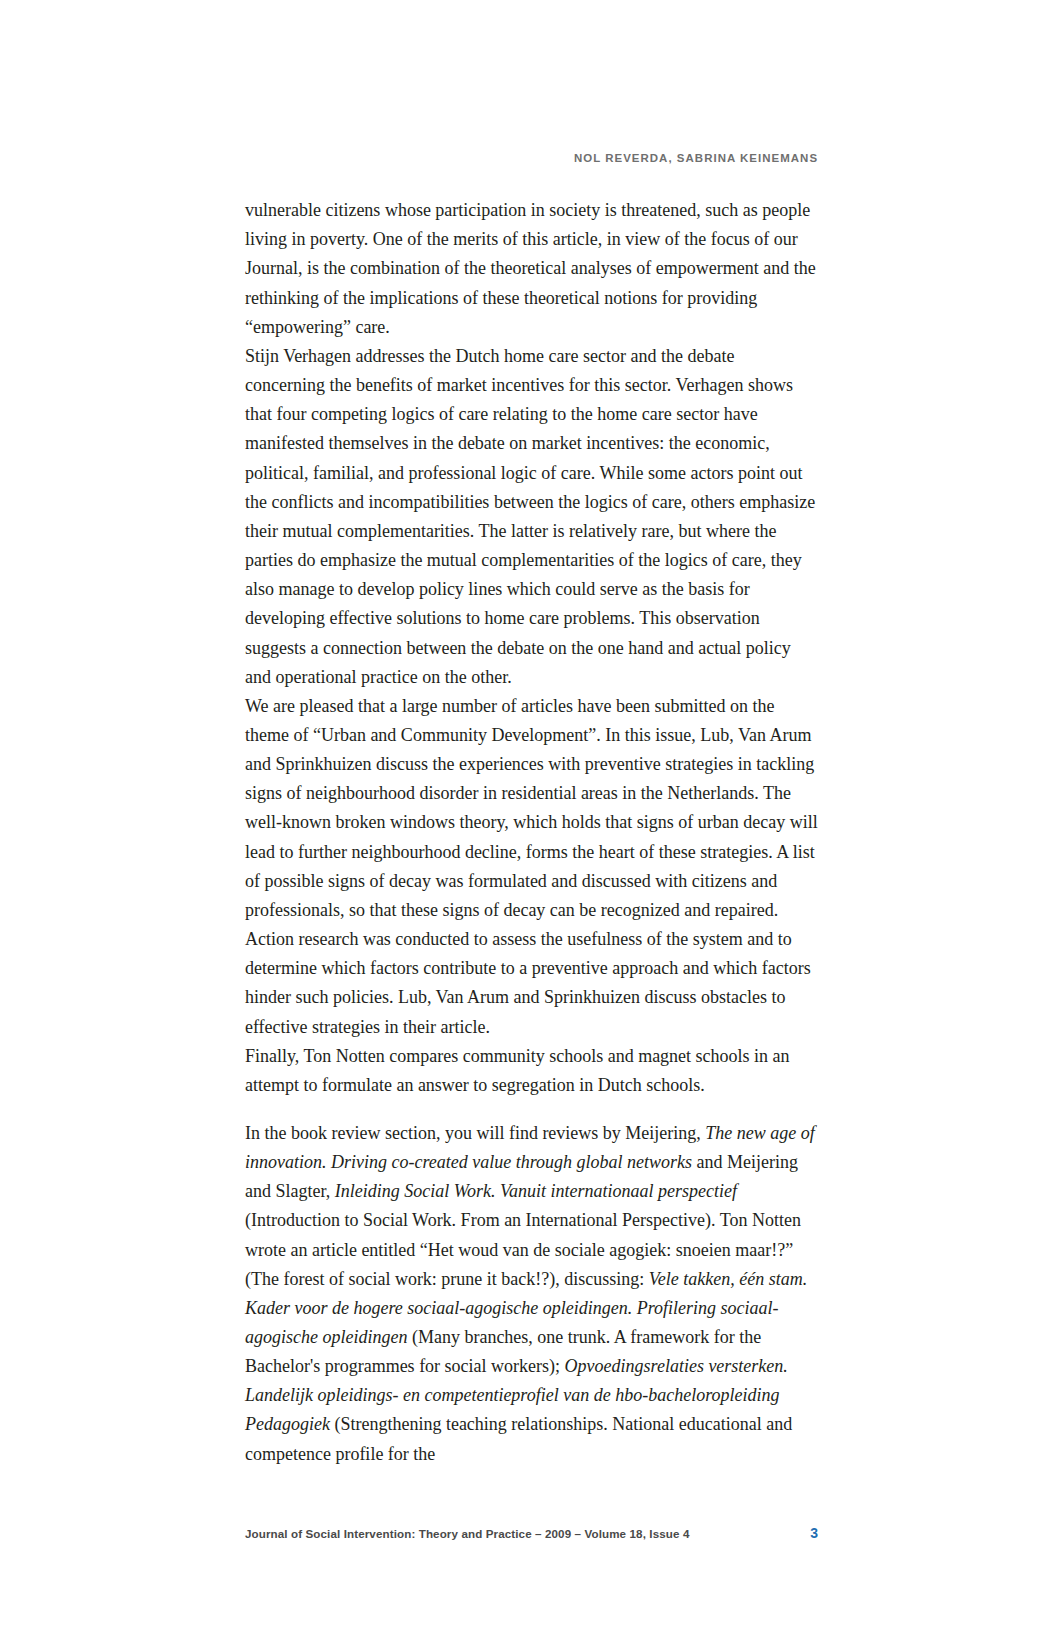Nol Reverda, Sabrina Keinemans
vulnerable citizens whose participation in society is threatened, such as people living in poverty. One of the merits of this article, in view of the focus of our Journal, is the combination of the theoretical analyses of empowerment and the rethinking of the implications of these theoretical notions for providing “empowering” care.
Stijn Verhagen addresses the Dutch home care sector and the debate concerning the benefits of market incentives for this sector. Verhagen shows that four competing logics of care relating to the home care sector have manifested themselves in the debate on market incentives: the economic, political, familial, and professional logic of care. While some actors point out the conflicts and incompatibilities between the logics of care, others emphasize their mutual complementarities. The latter is relatively rare, but where the parties do emphasize the mutual complementarities of the logics of care, they also manage to develop policy lines which could serve as the basis for developing effective solutions to home care problems. This observation suggests a connection between the debate on the one hand and actual policy and operational practice on the other.
We are pleased that a large number of articles have been submitted on the theme of “Urban and Community Development”. In this issue, Lub, Van Arum and Sprinkhuizen discuss the experiences with preventive strategies in tackling signs of neighbourhood disorder in residential areas in the Netherlands. The well-known broken windows theory, which holds that signs of urban decay will lead to further neighbourhood decline, forms the heart of these strategies. A list of possible signs of decay was formulated and discussed with citizens and professionals, so that these signs of decay can be recognized and repaired. Action research was conducted to assess the usefulness of the system and to determine which factors contribute to a preventive approach and which factors hinder such policies. Lub, Van Arum and Sprinkhuizen discuss obstacles to effective strategies in their article.
Finally, Ton Notten compares community schools and magnet schools in an attempt to formulate an answer to segregation in Dutch schools.
In the book review section, you will find reviews by Meijering, The new age of innovation. Driving co-created value through global networks and Meijering and Slagter, Inleiding Social Work. Vanuit internationaal perspectief (Introduction to Social Work. From an International Perspective). Ton Notten wrote an article entitled “Het woud van de sociale agogiek: snoeien maar!?” (The forest of social work: prune it back!?), discussing: Vele takken, één stam. Kader voor de hogere sociaal-agogische opleidingen. Profilering sociaal-agogische opleidingen (Many branches, one trunk. A framework for the Bachelor's programmes for social workers); Opvoedingsrelaties versterken. Landelijk opleidings- en competentieprofiel van de hbo-bacheloropleiding Pedagogiek (Strengthening teaching relationships. National educational and competence profile for the
Journal of Social Intervention: Theory and Practice – 2009 – Volume 18, Issue 4 3